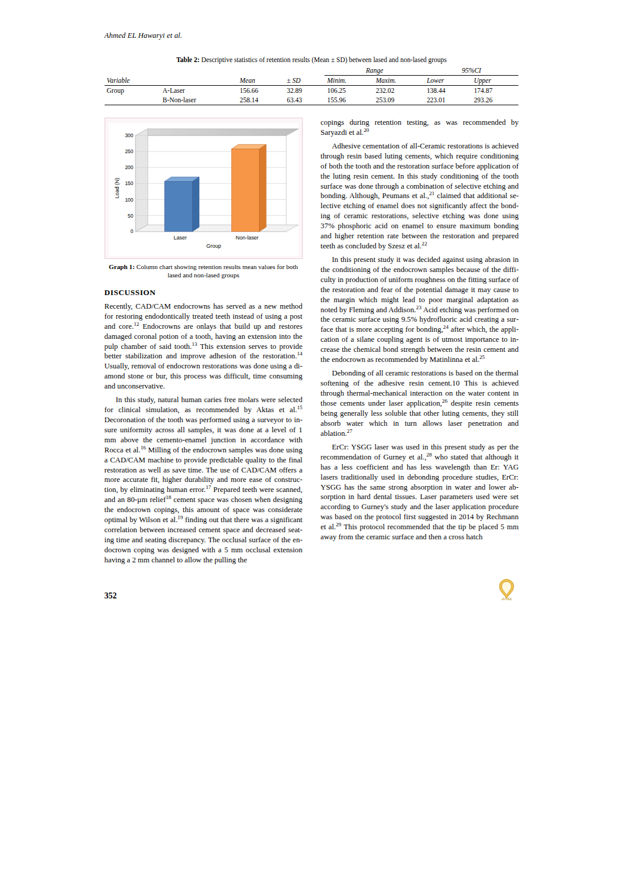Ahmed EL Hawaryi et al.
Table 2: Descriptive statistics of retention results (Mean ± SD) between lased and non-lased groups
| | | | | Range | 95%CI |
| --- | --- | --- | --- | --- | --- |
| Variable | | Mean | ± SD | Minim. | Maxim. | Lower | Upper |
| Group | A-Laser | 156.66 | 32.89 | 106.25 | 232.02 | 138.44 | 174.87 |
| | B-Non-laser | 258.14 | 63.43 | 155.96 | 253.09 | 223.01 | 293.26 |
300 250 200 150 100 50 0 Load (N) Laser Non-laser Group
Graph 1: Column chart showing retention results mean values for both lased and non-lased groups
DISCUSSION
Recently, CAD/CAM endocrowns has served as a new method for restoring endodontically treated teeth instead of using a post and core.12 Endocrowns are onlays that build up and restores damaged coronal potion of a tooth, having an extension into the pulp chamber of said tooth.13 This extension serves to provide better stabilization and improve adhesion of the restoration.14 Usually, removal of endocrown restorations was done using a diamond stone or bur, this process was difficult, time consuming and unconservative.
In this study, natural human caries free molars were selected for clinical simulation, as recommended by Aktas et al.15 Decoronation of the tooth was performed using a surveyor to insure uniformity across all samples, it was done at a level of 1 mm above the cemento-enamel junction in accordance with Rocca et al.16 Milling of the endocrown samples was done using a CAD/CAM machine to provide predictable quality to the final restoration as well as save time. The use of CAD/CAM offers a more accurate fit, higher durability and more ease of construction, by eliminating human error.17 Prepared teeth were scanned, and an 80-µm relief18 cement space was chosen when designing the endocrown copings, this amount of space was considerate optimal by Wilson et al.19 finding out that there was a significant correlation between increased cement space and decreased seating time and seating discrepancy. The occlusal surface of the endocrown coping was designed with a 5 mm occlusal extension having a 2 mm channel to allow the pulling the
copings during retention testing, as was recommended by Saryazdi et al.20
Adhesive cementation of all-Ceramic restorations is achieved through resin based luting cements, which require conditioning of both the tooth and the restoration surface before application of the luting resin cement. In this study conditioning of the tooth surface was done through a combination of selective etching and bonding. Although, Peumans et al.,21 claimed that additional selective etching of enamel does not significantly affect the bonding of ceramic restorations, selective etching was done using 37% phosphoric acid on enamel to ensure maximum bonding and higher retention rate between the restoration and prepared teeth as concluded by Szesz et al.22
In this present study it was decided against using abrasion in the conditioning of the endocrown samples because of the difficulty in production of uniform roughness on the fitting surface of the restoration and fear of the potential damage it may cause to the margin which might lead to poor marginal adaptation as noted by Fleming and Addison.23 Acid etching was performed on the ceramic surface using 9.5% hydrofluoric acid creating a surface that is more accepting for bonding,24 after which, the application of a silane coupling agent is of utmost importance to increase the chemical bond strength between the resin cement and the endocrown as recommended by Matinlinna et al.25
Debonding of all ceramic restorations is based on the thermal softening of the adhesive resin cement.10 This is achieved through thermal-mechanical interaction on the water content in those cements under laser application,26 despite resin cements being generally less soluble that other luting cements, they still absorb water which in turn allows laser penetration and ablation.27
ErCr: YSGG laser was used in this present study as per the recommendation of Gurney et al.,28 who stated that although it has a less coefficient and has less wavelength than Er: YAG lasers traditionally used in debonding procedure studies, ErCr: YSGG has the same strong absorption in water and lower absorption in hard dental tissues. Laser parameters used were set according to Gurney's study and the laser application procedure was based on the protocol first suggested in 2014 by Rechmann et al.29 This protocol recommended that the tip be placed 5 mm away from the ceramic surface and then a cross hatch
352
JAYPEE